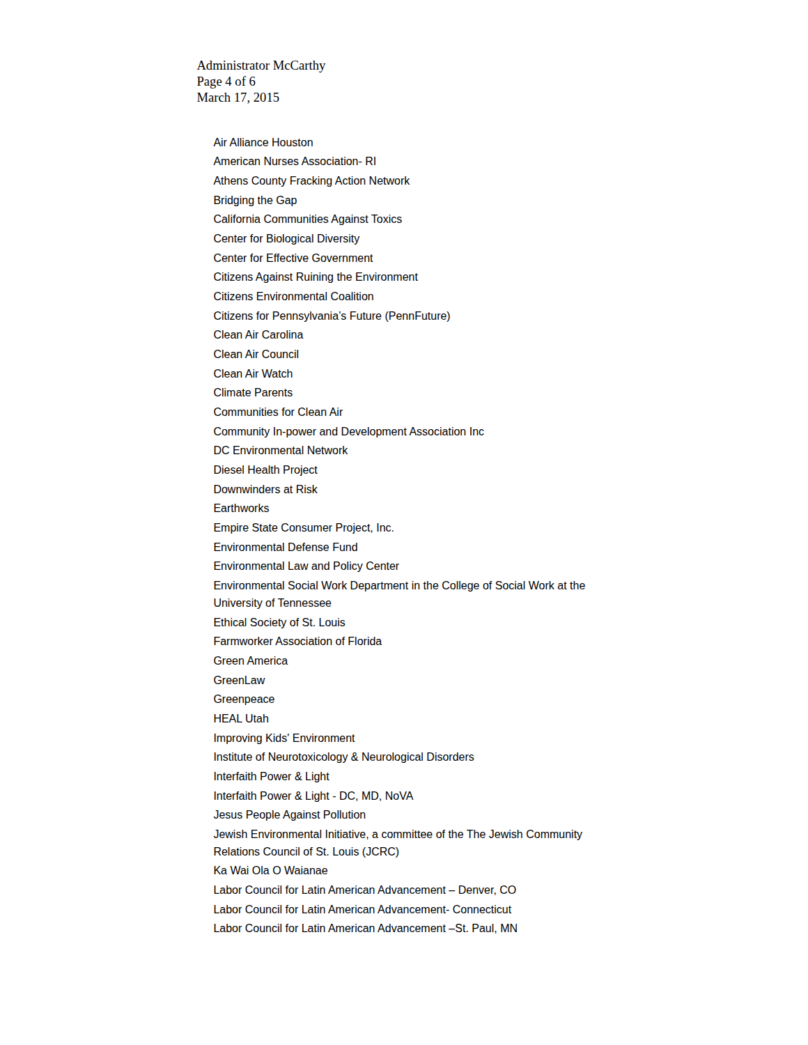Administrator McCarthy
Page 4 of 6
March 17, 2015
Air Alliance Houston
American Nurses Association- RI
Athens County Fracking Action Network
Bridging the Gap
California Communities Against Toxics
Center for Biological Diversity
Center for Effective Government
Citizens Against Ruining the Environment
Citizens Environmental Coalition
Citizens for Pennsylvania’s Future (PennFuture)
Clean Air Carolina
Clean Air Council
Clean Air Watch
Climate Parents
Communities for Clean Air
Community In-power and Development Association Inc
DC Environmental Network
Diesel Health Project
Downwinders at Risk
Earthworks
Empire State Consumer Project, Inc.
Environmental Defense Fund
Environmental Law and Policy Center
Environmental Social Work Department in the College of Social Work at the University of Tennessee
Ethical Society of St. Louis
Farmworker Association of Florida
Green America
GreenLaw
Greenpeace
HEAL Utah
Improving Kids' Environment
Institute of Neurotoxicology & Neurological Disorders
Interfaith Power & Light
Interfaith Power & Light - DC, MD, NoVA
Jesus People Against Pollution
Jewish Environmental Initiative, a committee of the The Jewish Community Relations Council of St. Louis (JCRC)
Ka Wai Ola O Waianae
Labor Council for Latin American Advancement – Denver, CO
Labor Council for Latin American Advancement- Connecticut
Labor Council for Latin American Advancement –St. Paul, MN